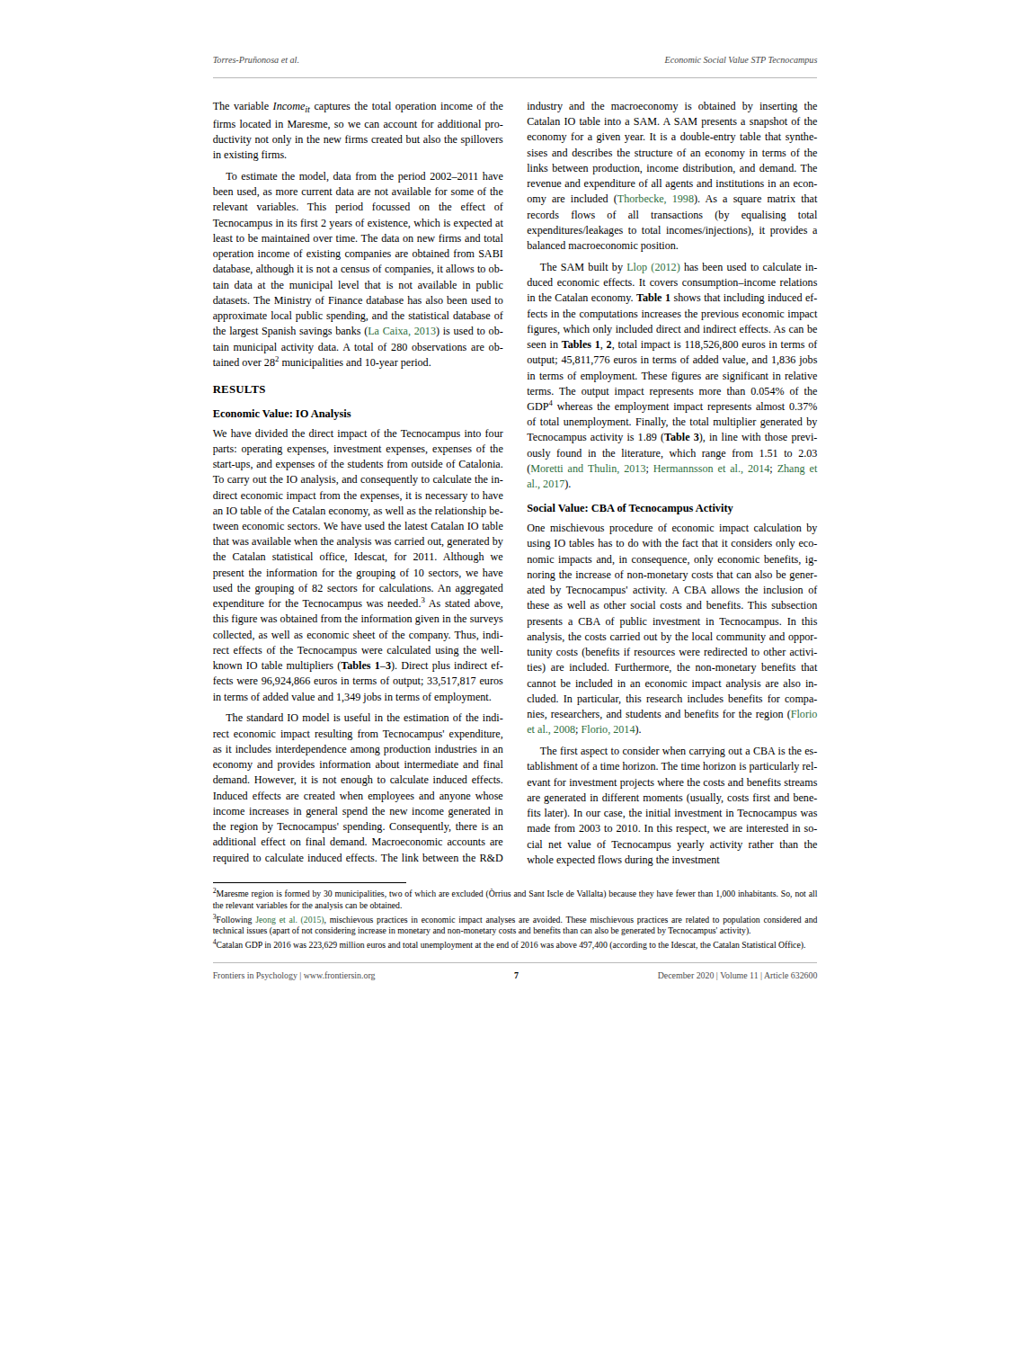Torres-Pruñonosa et al.
Economic Social Value STP Tecnocampus
The variable Incomeit captures the total operation income of the firms located in Maresme, so we can account for additional productivity not only in the new firms created but also the spillovers in existing firms.
To estimate the model, data from the period 2002–2011 have been used, as more current data are not available for some of the relevant variables. This period focussed on the effect of Tecnocampus in its first 2 years of existence, which is expected at least to be maintained over time. The data on new firms and total operation income of existing companies are obtained from SABI database, although it is not a census of companies, it allows to obtain data at the municipal level that is not available in public datasets. The Ministry of Finance database has also been used to approximate local public spending, and the statistical database of the largest Spanish savings banks (La Caixa, 2013) is used to obtain municipal activity data. A total of 280 observations are obtained over 282 municipalities and 10-year period.
RESULTS
Economic Value: IO Analysis
We have divided the direct impact of the Tecnocampus into four parts: operating expenses, investment expenses, expenses of the start-ups, and expenses of the students from outside of Catalonia. To carry out the IO analysis, and consequently to calculate the indirect economic impact from the expenses, it is necessary to have an IO table of the Catalan economy, as well as the relationship between economic sectors. We have used the latest Catalan IO table that was available when the analysis was carried out, generated by the Catalan statistical office, Idescat, for 2011. Although we present the information for the grouping of 10 sectors, we have used the grouping of 82 sectors for calculations. An aggregated expenditure for the Tecnocampus was needed.3 As stated above, this figure was obtained from the information given in the surveys collected, as well as economic sheet of the company. Thus, indirect effects of the Tecnocampus were calculated using the well-known IO table multipliers (Tables 1–3). Direct plus indirect effects were 96,924,866 euros in terms of output; 33,517,817 euros in terms of added value and 1,349 jobs in terms of employment.
The standard IO model is useful in the estimation of the indirect economic impact resulting from Tecnocampus' expenditure, as it includes interdependence among production industries in an economy and provides information about intermediate and final demand. However, it is not enough to calculate induced effects. Induced effects are created when employees and anyone whose income increases in general spend the new income generated in the region by Tecnocampus' spending. Consequently, there is an additional effect on final demand. Macroeconomic accounts are required to calculate induced effects. The link between the R&D industry and the macroeconomy is obtained by inserting the Catalan IO table into a SAM. A SAM presents a snapshot of the economy for a given year. It is a double-entry table that synthesises and describes the structure of an economy in terms of the links between production, income distribution, and demand. The revenue and expenditure of all agents and institutions in an economy are included (Thorbecke, 1998). As a square matrix that records flows of all transactions (by equalising total expenditures/leakages to total incomes/injections), it provides a balanced macroeconomic position.
The SAM built by Llop (2012) has been used to calculate induced economic effects. It covers consumption–income relations in the Catalan economy. Table 1 shows that including induced effects in the computations increases the previous economic impact figures, which only included direct and indirect effects. As can be seen in Tables 1, 2, total impact is 118,526,800 euros in terms of output; 45,811,776 euros in terms of added value, and 1,836 jobs in terms of employment. These figures are significant in relative terms. The output impact represents more than 0.054% of the GDP4 whereas the employment impact represents almost 0.37% of total unemployment. Finally, the total multiplier generated by Tecnocampus activity is 1.89 (Table 3), in line with those previously found in the literature, which range from 1.51 to 2.03 (Moretti and Thulin, 2013; Hermannsson et al., 2014; Zhang et al., 2017).
Social Value: CBA of Tecnocampus Activity
One mischievous procedure of economic impact calculation by using IO tables has to do with the fact that it considers only economic impacts and, in consequence, only economic benefits, ignoring the increase of non-monetary costs that can also be generated by Tecnocampus' activity. A CBA allows the inclusion of these as well as other social costs and benefits. This subsection presents a CBA of public investment in Tecnocampus. In this analysis, the costs carried out by the local community and opportunity costs (benefits if resources were redirected to other activities) are included. Furthermore, the non-monetary benefits that cannot be included in an economic impact analysis are also included. In particular, this research includes benefits for companies, researchers, and students and benefits for the region (Florio et al., 2008; Florio, 2014).
The first aspect to consider when carrying out a CBA is the establishment of a time horizon. The time horizon is particularly relevant for investment projects where the costs and benefits streams are generated in different moments (usually, costs first and benefits later). In our case, the initial investment in Tecnocampus was made from 2003 to 2010. In this respect, we are interested in social net value of Tecnocampus yearly activity rather than the whole expected flows during the investment
2Maresme region is formed by 30 municipalities, two of which are excluded (Òrrius and Sant Iscle de Vallalta) because they have fewer than 1,000 inhabitants. So, not all the relevant variables for the analysis can be obtained.
3Following Jeong et al. (2015), mischievous practices in economic impact analyses are avoided. These mischievous practices are related to population considered and technical issues (apart of not considering increase in monetary and non-monetary costs and benefits than can also be generated by Tecnocampus' activity).
4Catalan GDP in 2016 was 223,629 million euros and total unemployment at the end of 2016 was above 497,400 (according to the Idescat, the Catalan Statistical Office).
Frontiers in Psychology | www.frontiersin.org
7
December 2020 | Volume 11 | Article 632600